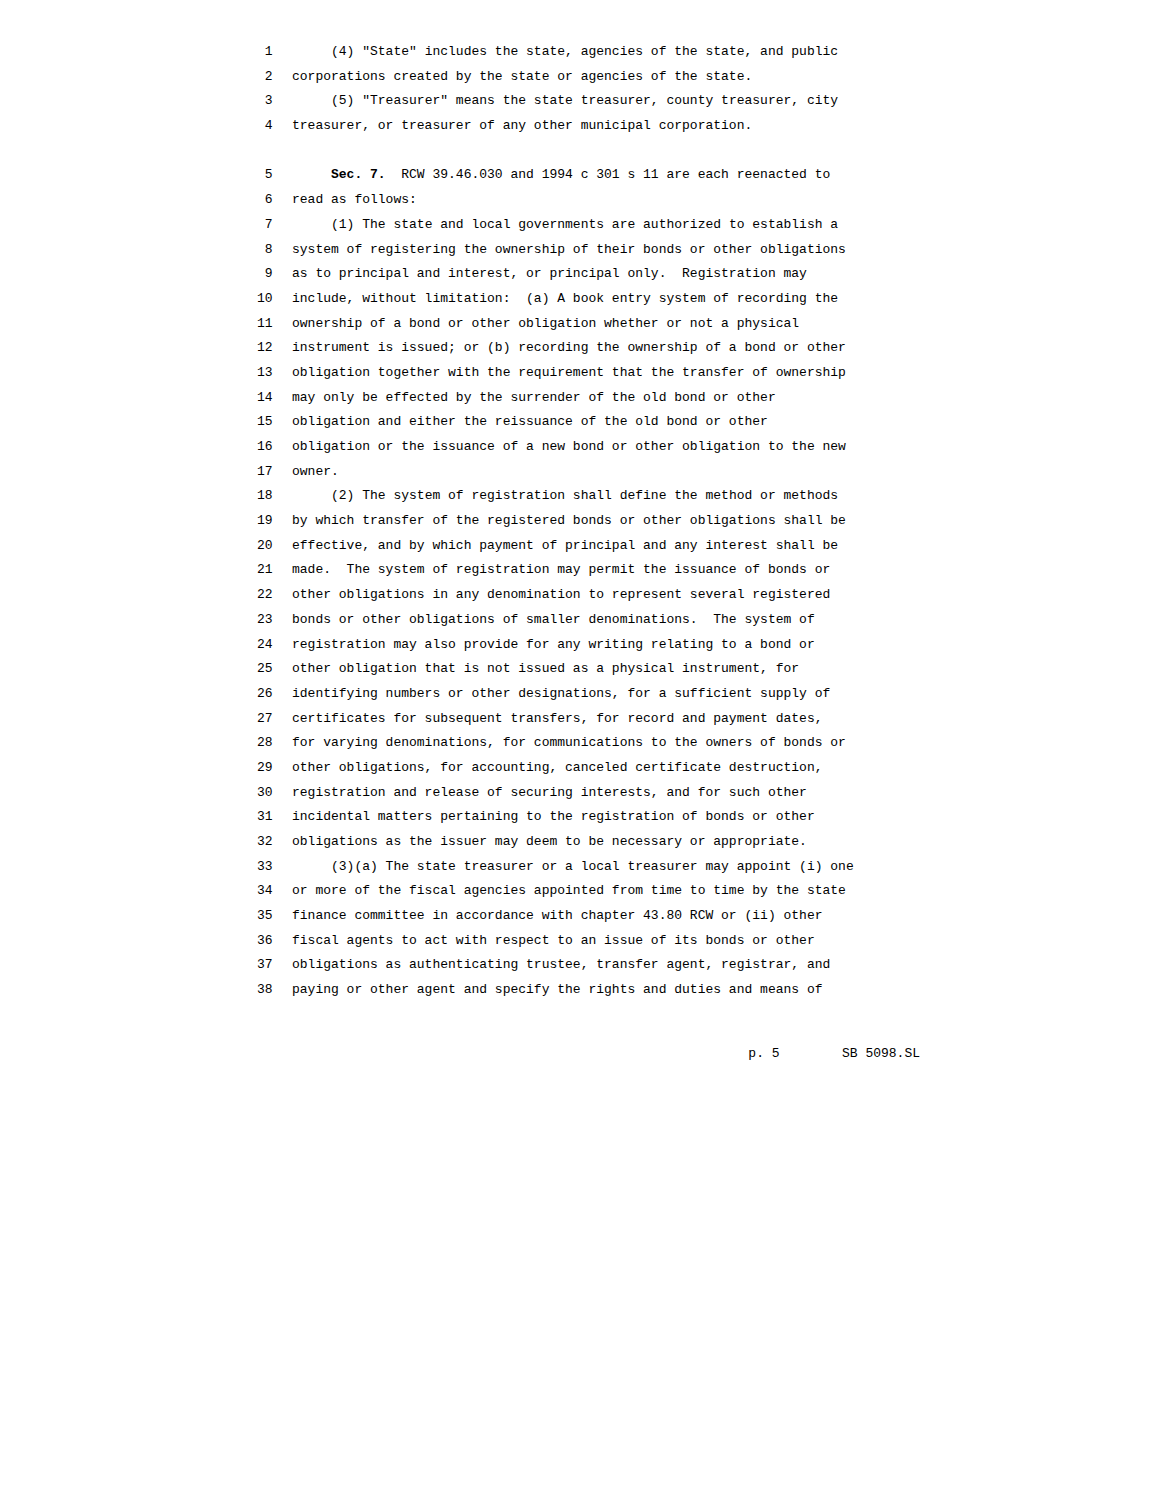1 (4) "State" includes the state, agencies of the state, and public
2 corporations created by the state or agencies of the state.
3 (5) "Treasurer" means the state treasurer, county treasurer, city
4 treasurer, or treasurer of any other municipal corporation.
5 Sec. 7. RCW 39.46.030 and 1994 c 301 s 11 are each reenacted to
6 read as follows:
7 (1) The state and local governments are authorized to establish a
8 system of registering the ownership of their bonds or other obligations
9 as to principal and interest, or principal only. Registration may
10 include, without limitation: (a) A book entry system of recording the
11 ownership of a bond or other obligation whether or not a physical
12 instrument is issued; or (b) recording the ownership of a bond or other
13 obligation together with the requirement that the transfer of ownership
14 may only be effected by the surrender of the old bond or other
15 obligation and either the reissuance of the old bond or other
16 obligation or the issuance of a new bond or other obligation to the new
17 owner.
18 (2) The system of registration shall define the method or methods
19 by which transfer of the registered bonds or other obligations shall be
20 effective, and by which payment of principal and any interest shall be
21 made. The system of registration may permit the issuance of bonds or
22 other obligations in any denomination to represent several registered
23 bonds or other obligations of smaller denominations. The system of
24 registration may also provide for any writing relating to a bond or
25 other obligation that is not issued as a physical instrument, for
26 identifying numbers or other designations, for a sufficient supply of
27 certificates for subsequent transfers, for record and payment dates,
28 for varying denominations, for communications to the owners of bonds or
29 other obligations, for accounting, canceled certificate destruction,
30 registration and release of securing interests, and for such other
31 incidental matters pertaining to the registration of bonds or other
32 obligations as the issuer may deem to be necessary or appropriate.
33 (3)(a) The state treasurer or a local treasurer may appoint (i) one
34 or more of the fiscal agencies appointed from time to time by the state
35 finance committee in accordance with chapter 43.80 RCW or (ii) other
36 fiscal agents to act with respect to an issue of its bonds or other
37 obligations as authenticating trustee, transfer agent, registrar, and
38 paying or other agent and specify the rights and duties and means of
p. 5 SB 5098.SL